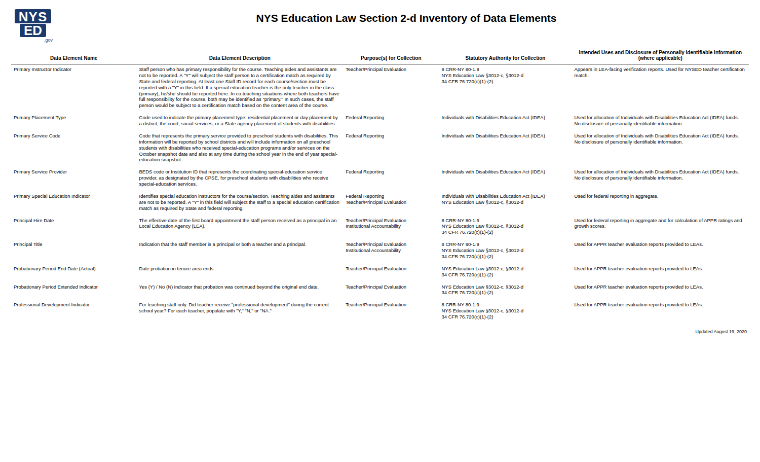NYS ED .gov
NYS Education Law Section 2-d Inventory of Data Elements
| Data Element Name | Data Element Description | Purpose(s) for Collection | Statutory Authority for Collection | Intended Uses and Disclosure of Personally Identifiable Information (where applicable) |
| --- | --- | --- | --- | --- |
| Primary Instructor Indicator | Staff person who has primary responsibility for the course. Teaching aides and assistants are not to be reported. A "Y" will subject the staff person to a certification match as required by State and federal reporting. At least one Staff ID record for each course/section must be reported with a "Y" in this field. If a special education teacher is the only teacher in the class (primary), he/she should be reported here. In co-teaching situations where both teachers have full responsibility for the course, both may be identified as "primary." In such cases, the staff person would be subject to a certification match based on the content area of the course. | Teacher/Principal Evaluation | 8 CRR-NY 80-1.9 NYS Education Law §3012-c, §3012-d 34 CFR 76.720(c)(1)-(2) | Appears in LEA-facing verification reports. Used for NYSED teacher certification match. |
| Primary Placement Type | Code used to indicate the primary placement type: residential placement or day placement by a district, the court, social services, or a State agency placement of students with disabilities. | Federal Reporting | Individuals with Disabilities Education Act (IDEA) | Used for allocation of Individuals with Disabilities Education Act (IDEA) funds. No disclosure of personally identifiable information. |
| Primary Service Code | Code that represents the primary service provided to preschool students with disabilities. This information will be reported by school districts and will include information on all preschool students with disabilities who received special-education programs and/or services on the October snapshot date and also at any time during the school year in the end of year special-education snapshot. | Federal Reporting | Individuals with Disabilities Education Act (IDEA) | Used for allocation of Individuals with Disabilities Education Act (IDEA) funds. No disclosure of personally identifiable information. |
| Primary Service Provider | BEDS code or Institution ID that represents the coordinating special-education service provider, as designated by the CPSE, for preschool students with disabilities who receive special-education services. | Federal Reporting | Individuals with Disabilities Education Act (IDEA) | Used for allocation of Individuals with Disabilities Education Act (IDEA) funds. No disclosure of personally identifiable information. |
| Primary Special Education Indicator | Identifies special education instructors for the course/section. Teaching aides and assistants are not to be reported. A "Y" in this field will subject the staff to a special education certification match as required by State and federal reporting. | Federal Reporting Teacher/Principal Evaluation | Individuals with Disabilities Education Act (IDEA) NYS Education Law §3012-c, §3012-d | Used for federal reporting in aggregate. |
| Principal Hire Date | The effective date of the first board appointment the staff person received as a principal in an Local Education Agency (LEA). | Teacher/Principal Evaluation Institutional Accountability | 8 CRR-NY 80-1.9 NYS Education Law §3012-c, §3012-d 34 CFR 76.720(c)(1)-(2) | Used for federal reporting in aggregate and for calculation of APPR ratings and growth scores. |
| Principal Title | Indication that the staff member is a principal or both a teacher and a principal. | Teacher/Principal Evaluation Institutional Accountability | 8 CRR-NY 80-1.9 NYS Education Law §3012-c, §3012-d 34 CFR 76.720(c)(1)-(2) | Used for APPR teacher evaluation reports provided to LEAs. |
| Probationary Period End Date (Actual) | Date probation in tenure area ends. | Teacher/Principal Evaluation | NYS Education Law §3012-c, §3012-d 34 CFR 76.720(c)(1)-(2) | Used for APPR teacher evaluation reports provided to LEAs. |
| Probationary Period Extended Indicator | Yes (Y) / No (N) indicator that probation was continued beyond the original end date. | Teacher/Principal Evaluation | NYS Education Law §3012-c, §3012-d 34 CFR 76.720(c)(1)-(2) | Used for APPR teacher evaluation reports provided to LEAs. |
| Professional Development Indicator | For teaching staff only. Did teacher receive "professional development" during the current school year? For each teacher, populate with "Y," "N," or "NA." | Teacher/Principal Evaluation | 8 CRR-NY 80-1.9 NYS Education Law §3012-c, §3012-d 34 CFR 76.720(c)(1)-(2) | Used for APPR teacher evaluation reports provided to LEAs. |
Updated August 19, 2020